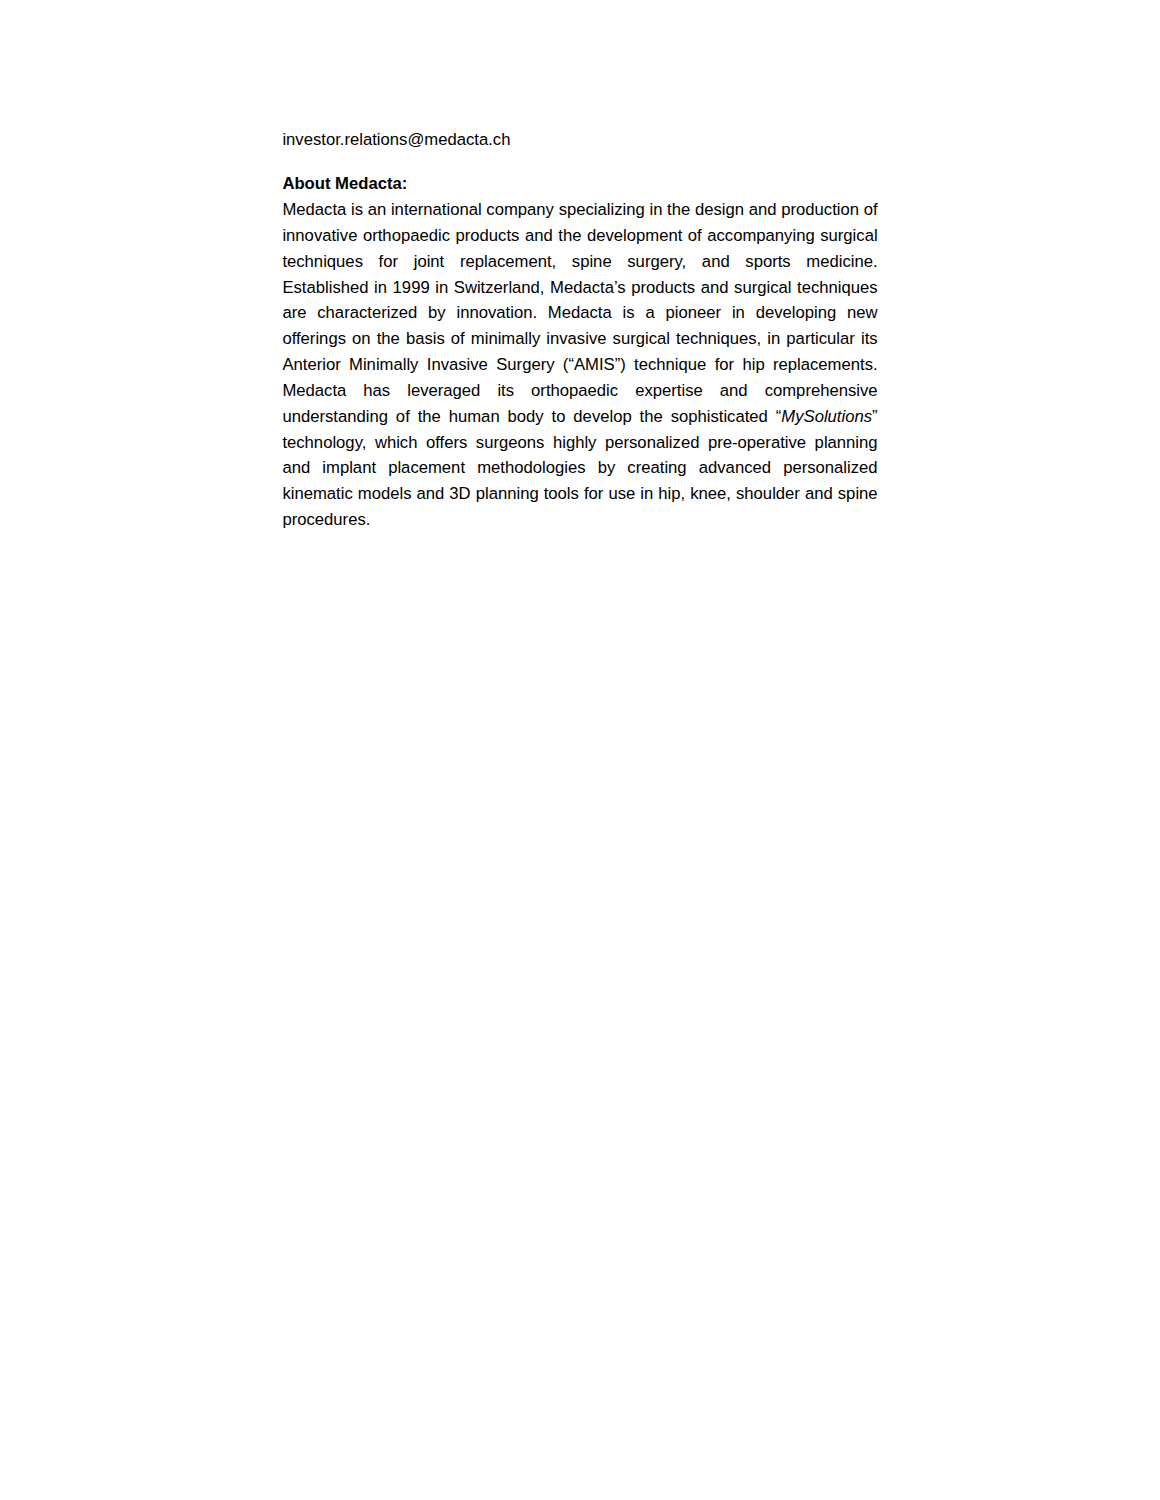investor.relations@medacta.ch
About Medacta:
Medacta is an international company specializing in the design and production of innovative orthopaedic products and the development of accompanying surgical techniques for joint replacement, spine surgery, and sports medicine. Established in 1999 in Switzerland, Medacta’s products and surgical techniques are characterized by innovation. Medacta is a pioneer in developing new offerings on the basis of minimally invasive surgical techniques, in particular its Anterior Minimally Invasive Surgery (“AMIS”) technique for hip replacements. Medacta has leveraged its orthopaedic expertise and comprehensive understanding of the human body to develop the sophisticated “MySolutions” technology, which offers surgeons highly personalized pre-operative planning and implant placement methodologies by creating advanced personalized kinematic models and 3D planning tools for use in hip, knee, shoulder and spine procedures.